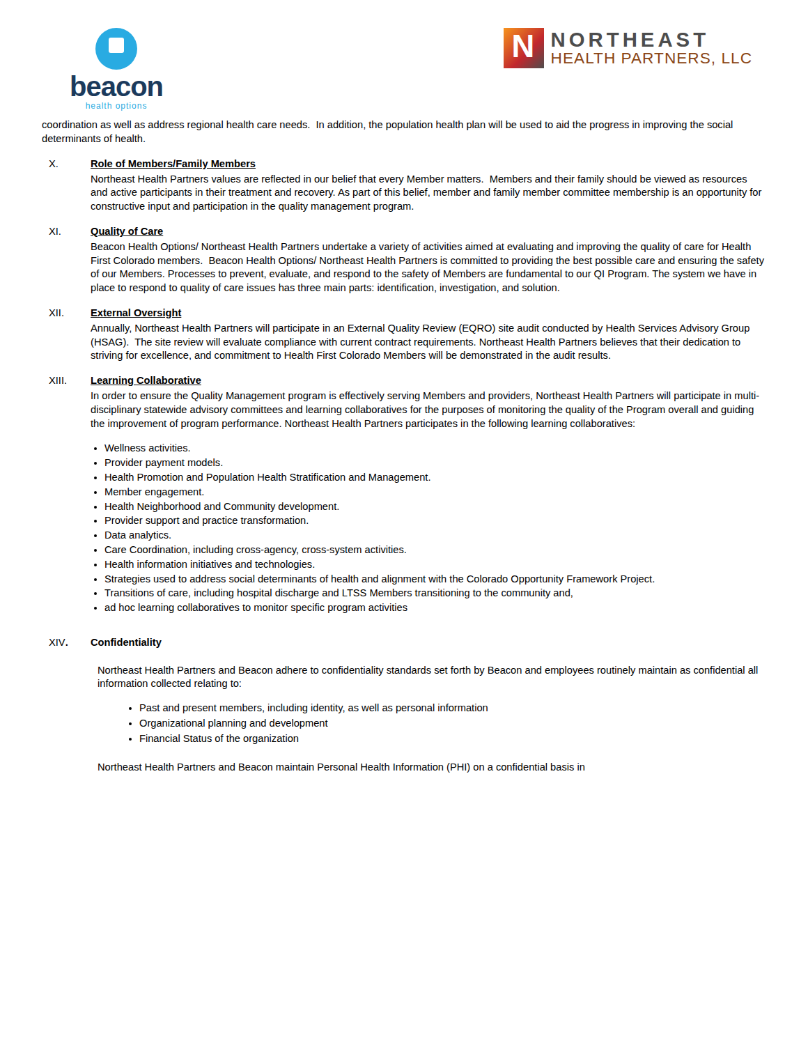beacon
health options
NORTHEAST
HEALTH PARTNERS, LLC
coordination as well as address regional health care needs. In addition, the population health plan will be used to aid the progress in improving the social determinants of health.
X.
Role of Members/Family Members
Northeast Health Partners values are reflected in our belief that every Member matters. Members and their family should be viewed as resources and active participants in their treatment and recovery. As part of this belief, member and family member committee membership is an opportunity for constructive input and participation in the quality management program.
XI.
Quality of Care
Beacon Health Options/ Northeast Health Partners undertake a variety of activities aimed at evaluating and improving the quality of care for Health First Colorado members. Beacon Health Options/ Northeast Health Partners is committed to providing the best possible care and ensuring the safety of our Members. Processes to prevent, evaluate, and respond to the safety of Members are fundamental to our QI Program. The system we have in place to respond to quality of care issues has three main parts: identification, investigation, and solution.
XII.
External Oversight
Annually, Northeast Health Partners will participate in an External Quality Review (EQRO) site audit conducted by Health Services Advisory Group (HSAG). The site review will evaluate compliance with current contract requirements. Northeast Health Partners believes that their dedication to striving for excellence, and commitment to Health First Colorado Members will be demonstrated in the audit results.
XIII.
Learning Collaborative
In order to ensure the Quality Management program is effectively serving Members and providers, Northeast Health Partners will participate in multi-disciplinary statewide advisory committees and learning collaboratives for the purposes of monitoring the quality of the Program overall and guiding the improvement of program performance. Northeast Health Partners participates in the following learning collaboratives:
Wellness activities.
Provider payment models.
Health Promotion and Population Health Stratification and Management.
Member engagement.
Health Neighborhood and Community development.
Provider support and practice transformation.
Data analytics.
Care Coordination, including cross-agency, cross-system activities.
Health information initiatives and technologies.
Strategies used to address social determinants of health and alignment with the Colorado Opportunity Framework Project.
Transitions of care, including hospital discharge and LTSS Members transitioning to the community and,
ad hoc learning collaboratives to monitor specific program activities
XIV.
Confidentiality
Northeast Health Partners and Beacon adhere to confidentiality standards set forth by Beacon and employees routinely maintain as confidential all information collected relating to:
Past and present members, including identity, as well as personal information
Organizational planning and development
Financial Status of the organization
Northeast Health Partners and Beacon maintain Personal Health Information (PHI) on a confidential basis in